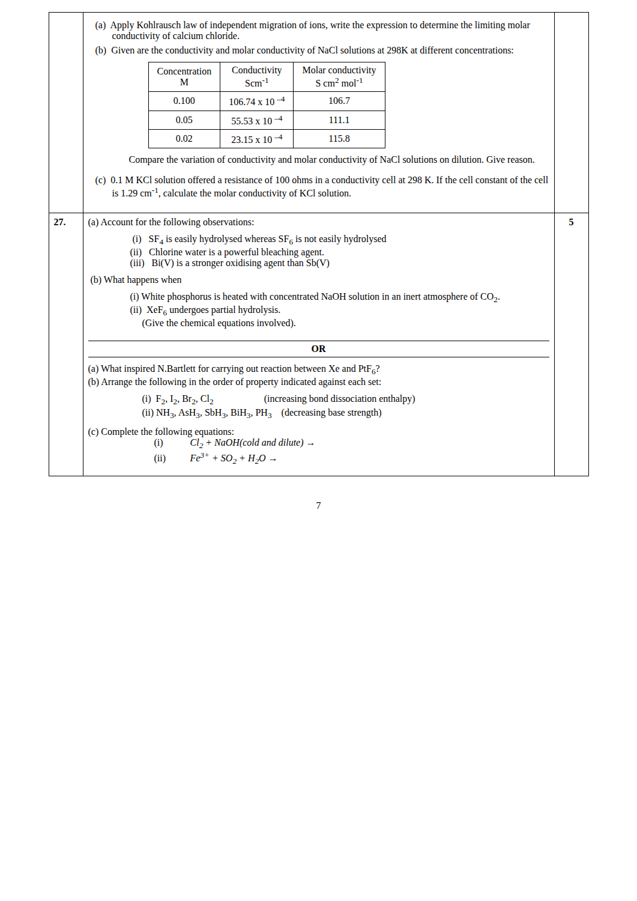| | (a) Apply Kohlrausch law of independent migration of ions, write the expression to determine the limiting molar conductivity of calcium chloride. (b) Given are the conductivity and molar conductivity of NaCl solutions at 298K at different concentrations: / Concentration M / Conductivity Scm -1 / Molar conductivity S cm 2 mol -1 / / --- / --- / --- / / 0.100 / 106.74 x 10 –4 / 106.7 / / 0.05 / 55.53 x 10 –4 / 111.1 / / 0.02 / 23.15 x 10 –4 / 115.8 / Compare the variation of conductivity and molar conductivity of NaCl solutions on dilution. Give reason. (c) 0.1 M KCl solution offered a resistance of 100 ohms in a conductivity cell at 298 K. If the cell constant of the cell is 1.29 cm -1 , calculate the molar conductivity of KCl solution. | |
| 27. | (a) Account for the following observations: (i) SF 4 is easily hydrolysed whereas SF 6 is not easily hydrolysed (ii) Chlorine water is a powerful bleaching agent. (iii) Bi(V) is a stronger oxidising agent than Sb(V) (b) What happens when (i) White phosphorus is heated with concentrated NaOH solution in an inert atmosphere of CO 2 . (ii) XeF 6 undergoes partial hydrolysis. (Give the chemical equations involved). OR (a) What inspired N.Bartlett for carrying out reaction between Xe and PtF 6 ? (b) Arrange the following in the order of property indicated against each set: (i) F 2 , I 2 , Br 2 , Cl 2 (increasing bond dissociation enthalpy) (ii) NH 3 , AsH 3 , SbH 3 , BiH 3 , PH 3 (decreasing base strength) (c) Complete the following equations: (i) Cl 2 + NaOH(cold and dilute) → (ii) Fe 3+ + SO 2 + H 2 O → | 5 |
7